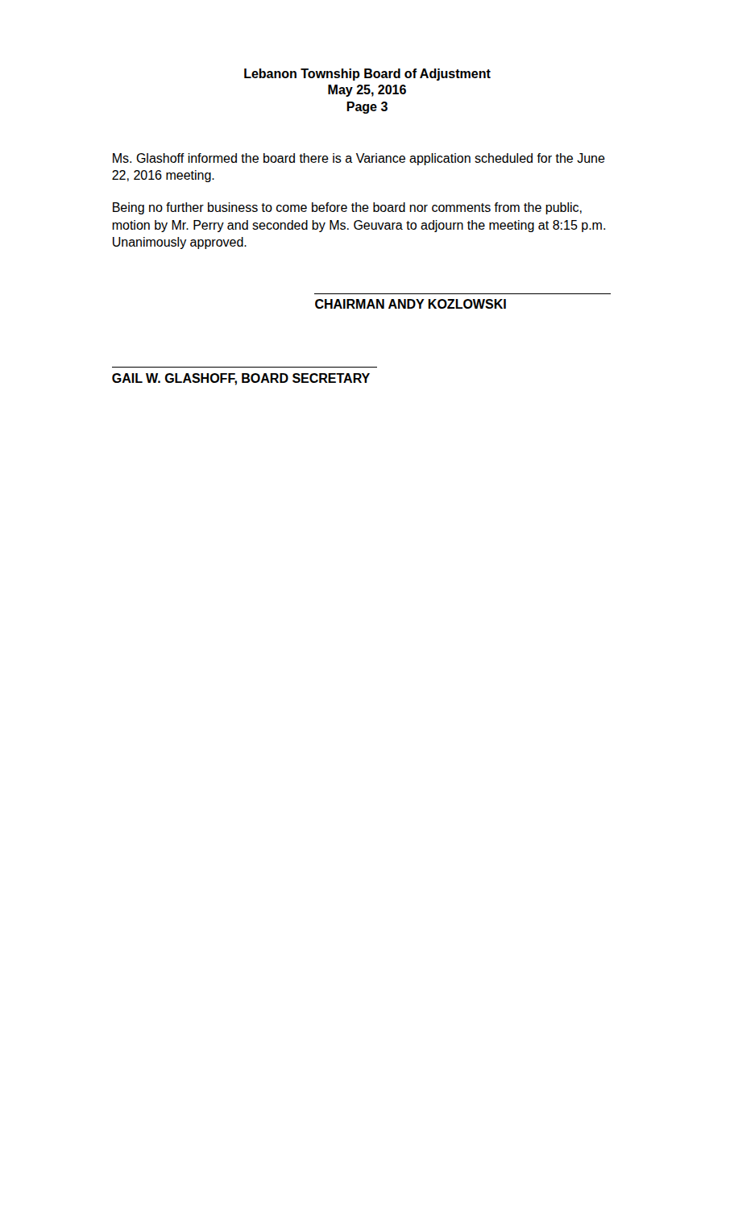Lebanon Township Board of Adjustment
May 25, 2016
Page 3
Ms. Glashoff informed the board there is a Variance application scheduled for the June 22, 2016 meeting.
Being no further business to come before the board nor comments from the public, motion by Mr. Perry and seconded by Ms. Geuvara to adjourn the meeting at 8:15 p.m. Unanimously approved.
CHAIRMAN ANDY KOZLOWSKI
GAIL W. GLASHOFF, BOARD SECRETARY